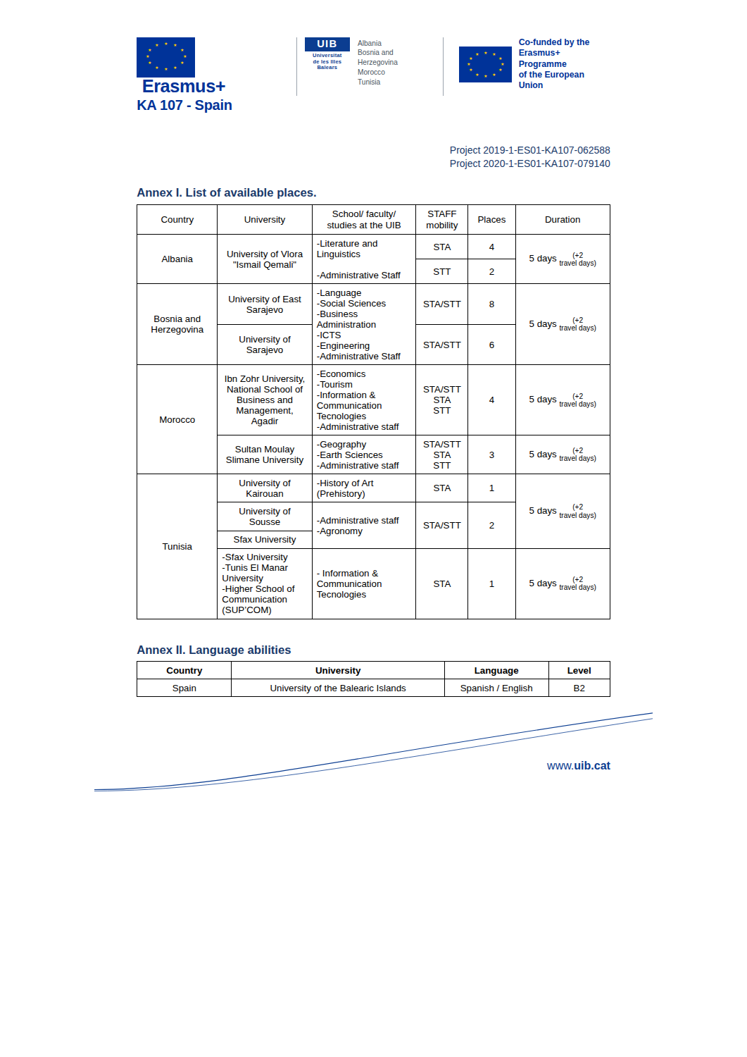★ ★ ★ ★ ★ ★ ★ ★ ★ ★ ★ ★ Erasmus+
KA 107 - Spain
UIB
Universitat
de les Illes Balears
Albania
Bosnia and Herzegovina
Morocco
Tunisia
★ ★ ★ ★ ★ ★ ★ ★ ★ ★ ★ ★
Co-funded by the
Erasmus+ Programme
of the European Union
Project 2019-1-ES01-KA107-062588
Project 2020-1-ES01-KA107-079140
Annex I. List of available places.
| Country | University | School/ faculty/ studies at the UIB | STAFF mobility | Places | Duration |
| --- | --- | --- | --- | --- | --- |
| Albania | University of Vlora "Ismail Qemali" | -Literature and Linguistics -Administrative Staff | STA | 4 | 5 days (+2 travel days) |
| STT | 2 |
| Bosnia and Herzegovina | University of East Sarajevo | -Language -Social Sciences -Business Administration -ICTS -Engineering -Administrative Staff | STA/STT | 8 | 5 days (+2 travel days) |
| University of Sarajevo | STA/STT | 6 |
| Morocco | Ibn Zohr University, National School of Business and Management, Agadir | -Economics -Tourism -Information & Communication Tecnologies -Administrative staff | STA/STT STA STT | 4 | 5 days (+2 travel days) |
| Sultan Moulay Slimane University | -Geography -Earth Sciences -Administrative staff | STA/STT STA STT | 3 | 5 days (+2 travel days) |
| Tunisia | University of Kairouan | -History of Art (Prehistory) | STA | 1 | 5 days (+2 travel days) |
| University of Sousse | -Administrative staff -Agronomy | STA/STT | 2 |
| Sfax University |
| -Sfax University -Tunis El Manar University -Higher School of Communication (SUP’COM) | - Information & Communication Tecnologies | STA | 1 | 5 days (+2 travel days) |
Annex II. Language abilities
| Country | University | Language | Level |
| --- | --- | --- | --- |
| Spain | University of the Balearic Islands | Spanish / English | B2 |
www.uib.cat